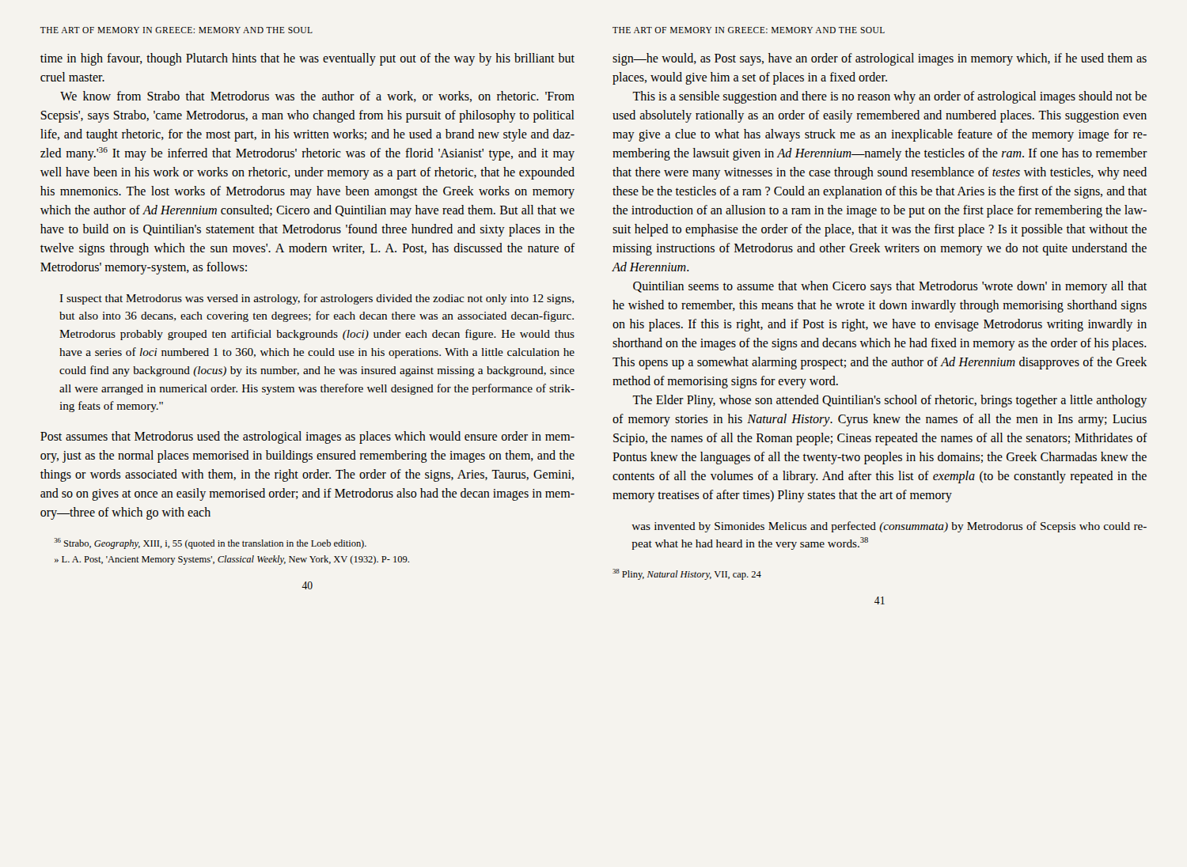The Art of Memory in Greece: Memory and the Soul
time in high favour, though Plutarch hints that he was eventually put out of the way by his brilliant but cruel master.
We know from Strabo that Metrodorus was the author of a work, or works, on rhetoric. 'From Scepsis', says Strabo, 'came Metrodorus, a man who changed from his pursuit of philosophy to political life, and taught rhetoric, for the most part, in his written works; and he used a brand new style and dazzled many.'36 It may be inferred that Metrodorus' rhetoric was of the florid 'Asianist' type, and it may well have been in his work or works on rhetoric, under memory as a part of rhetoric, that he expounded his mnemonics. The lost works of Metrodorus may have been amongst the Greek works on memory which the author of Ad Herennium consulted; Cicero and Quintilian may have read them. But all that we have to build on is Quintilian's statement that Metrodorus 'found three hundred and sixty places in the twelve signs through which the sun moves'. A modern writer, L. A. Post, has discussed the nature of Metrodorus' memory-system, as follows:
I suspect that Metrodorus was versed in astrology, for astrologers divided the zodiac not only into 12 signs, but also into 36 decans, each covering ten degrees; for each decan there was an associated decan-figurc. Metrodorus probably grouped ten artificial backgrounds (loci) under each decan figure. He would thus have a series of loci numbered 1 to 360, which he could use in his operations. With a little calculation he could find any background (locus) by its number, and he was insured against missing a background, since all were arranged in numerical order. His system was therefore well designed for the performance of striking feats of memory."
Post assumes that Metrodorus used the astrological images as places which would ensure order in memory, just as the normal places memorised in buildings ensured remembering the images on them, and the things or words associated with them, in the right order. The order of the signs, Aries, Taurus, Gemini, and so on gives at once an easily memorised order; and if Metrodorus also had the decan images in memory—three of which go with each
36 Strabo, Geography, XIII, i, 55 (quoted in the translation in the Loeb edition).
» L. A. Post, 'Ancient Memory Systems', Classical Weekly, New York, XV (1932). P- 109.
40
The Art of Memory in Greece: Memory and the Soul
sign—he would, as Post says, have an order of astrological images in memory which, if he used them as places, would give him a set of places in a fixed order.
This is a sensible suggestion and there is no reason why an order of astrological images should not be used absolutely rationally as an order of easily remembered and numbered places. This suggestion even may give a clue to what has always struck me as an inexplicable feature of the memory image for remembering the lawsuit given in Ad Herennium—namely the testicles of the ram. If one has to remember that there were many witnesses in the case through sound resemblance of testes with testicles, why need these be the testicles of a ram ? Could an explanation of this be that Aries is the first of the signs, and that the introduction of an allusion to a ram in the image to be put on the first place for remembering the lawsuit helped to emphasise the order of the place, that it was the first place ? Is it possible that without the missing instructions of Metrodorus and other Greek writers on memory we do not quite understand the Ad Herennium.
Quintilian seems to assume that when Cicero says that Metrodorus 'wrote down' in memory all that he wished to remember, this means that he wrote it down inwardly through memorising shorthand signs on his places. If this is right, and if Post is right, we have to envisage Metrodorus writing inwardly in shorthand on the images of the signs and decans which he had fixed in memory as the order of his places. This opens up a somewhat alarming prospect; and the author of Ad Herennium disapproves of the Greek method of memorising signs for every word.
The Elder Pliny, whose son attended Quintilian's school of rhetoric, brings together a little anthology of memory stories in his Natural History. Cyrus knew the names of all the men in Ins army; Lucius Scipio, the names of all the Roman people; Cineas repeated the names of all the senators; Mithridates of Pontus knew the languages of all the twenty-two peoples in his domains; the Greek Charmadas knew the contents of all the volumes of a library. And after this list of exempla (to be constantly repeated in the memory treatises of after times) Pliny states that the art of memory
was invented by Simonides Melicus and perfected (consummata) by Metrodorus of Scepsis who could repeat what he had heard in the very same words.38
38 Pliny, Natural History, VII, cap. 24
41